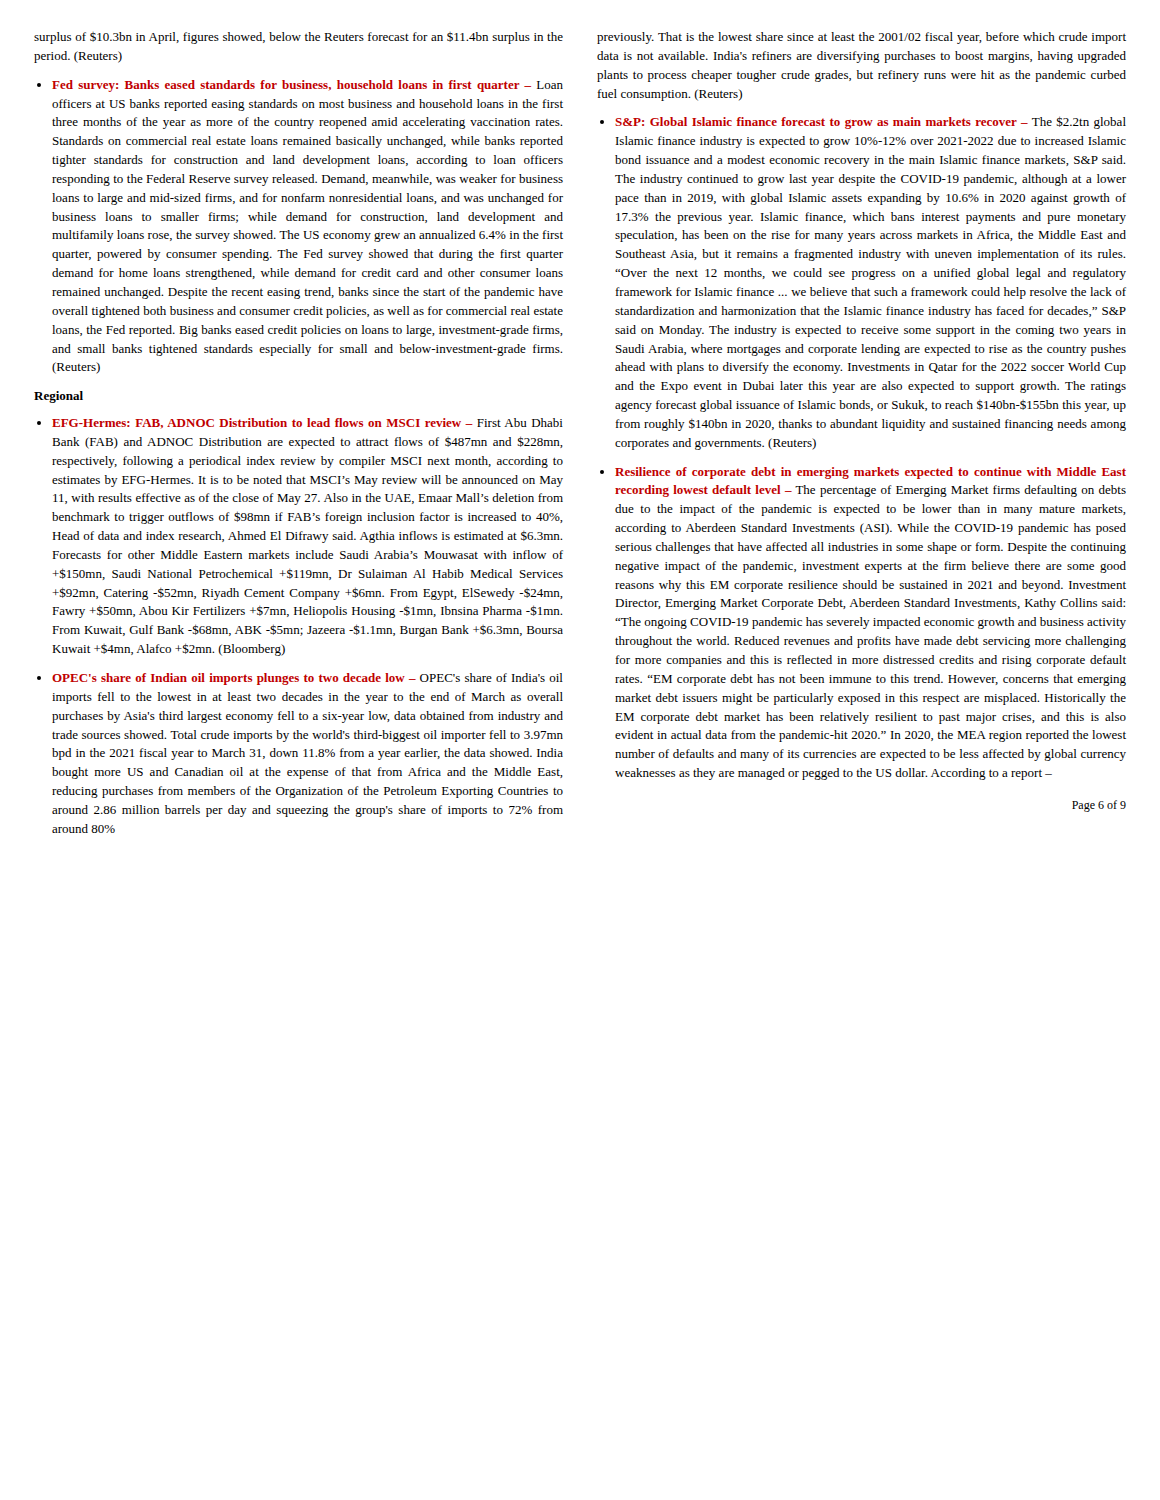surplus of $10.3bn in April, figures showed, below the Reuters forecast for an $11.4bn surplus in the period. (Reuters)
Fed survey: Banks eased standards for business, household loans in first quarter – Loan officers at US banks reported easing standards on most business and household loans in the first three months of the year as more of the country reopened amid accelerating vaccination rates. Standards on commercial real estate loans remained basically unchanged, while banks reported tighter standards for construction and land development loans, according to loan officers responding to the Federal Reserve survey released. Demand, meanwhile, was weaker for business loans to large and mid-sized firms, and for nonfarm nonresidential loans, and was unchanged for business loans to smaller firms; while demand for construction, land development and multifamily loans rose, the survey showed. The US economy grew an annualized 6.4% in the first quarter, powered by consumer spending. The Fed survey showed that during the first quarter demand for home loans strengthened, while demand for credit card and other consumer loans remained unchanged. Despite the recent easing trend, banks since the start of the pandemic have overall tightened both business and consumer credit policies, as well as for commercial real estate loans, the Fed reported. Big banks eased credit policies on loans to large, investment-grade firms, and small banks tightened standards especially for small and below-investment-grade firms. (Reuters)
Regional
EFG-Hermes: FAB, ADNOC Distribution to lead flows on MSCI review – First Abu Dhabi Bank (FAB) and ADNOC Distribution are expected to attract flows of $487mn and $228mn, respectively, following a periodical index review by compiler MSCI next month, according to estimates by EFG-Hermes. It is to be noted that MSCI’s May review will be announced on May 11, with results effective as of the close of May 27. Also in the UAE, Emaar Mall’s deletion from benchmark to trigger outflows of $98mn if FAB’s foreign inclusion factor is increased to 40%, Head of data and index research, Ahmed El Difrawy said. Agthia inflows is estimated at $6.3mn. Forecasts for other Middle Eastern markets include Saudi Arabia’s Mouwasat with inflow of +$150mn, Saudi National Petrochemical +$119mn, Dr Sulaiman Al Habib Medical Services +$92mn, Catering -$52mn, Riyadh Cement Company +$6mn. From Egypt, ElSewedy -$24mn, Fawry +$50mn, Abou Kir Fertilizers +$7mn, Heliopolis Housing -$1mn, Ibnsina Pharma -$1mn. From Kuwait, Gulf Bank -$68mn, ABK -$5mn; Jazeera -$1.1mn, Burgan Bank +$6.3mn, Boursa Kuwait +$4mn, Alafco +$2mn. (Bloomberg)
OPEC's share of Indian oil imports plunges to two decade low – OPEC's share of India's oil imports fell to the lowest in at least two decades in the year to the end of March as overall purchases by Asia's third largest economy fell to a six-year low, data obtained from industry and trade sources showed. Total crude imports by the world's third-biggest oil importer fell to 3.97mn bpd in the 2021 fiscal year to March 31, down 11.8% from a year earlier, the data showed. India bought more US and Canadian oil at the expense of that from Africa and the Middle East, reducing purchases from members of the Organization of the Petroleum Exporting Countries to around 2.86 million barrels per day and squeezing the group's share of imports to 72% from around 80%
previously. That is the lowest share since at least the 2001/02 fiscal year, before which crude import data is not available. India's refiners are diversifying purchases to boost margins, having upgraded plants to process cheaper tougher crude grades, but refinery runs were hit as the pandemic curbed fuel consumption. (Reuters)
S&P: Global Islamic finance forecast to grow as main markets recover – The $2.2tn global Islamic finance industry is expected to grow 10%-12% over 2021-2022 due to increased Islamic bond issuance and a modest economic recovery in the main Islamic finance markets, S&P said. The industry continued to grow last year despite the COVID-19 pandemic, although at a lower pace than in 2019, with global Islamic assets expanding by 10.6% in 2020 against growth of 17.3% the previous year. Islamic finance, which bans interest payments and pure monetary speculation, has been on the rise for many years across markets in Africa, the Middle East and Southeast Asia, but it remains a fragmented industry with uneven implementation of its rules. “Over the next 12 months, we could see progress on a unified global legal and regulatory framework for Islamic finance ... we believe that such a framework could help resolve the lack of standardization and harmonization that the Islamic finance industry has faced for decades,” S&P said on Monday. The industry is expected to receive some support in the coming two years in Saudi Arabia, where mortgages and corporate lending are expected to rise as the country pushes ahead with plans to diversify the economy. Investments in Qatar for the 2022 soccer World Cup and the Expo event in Dubai later this year are also expected to support growth. The ratings agency forecast global issuance of Islamic bonds, or Sukuk, to reach $140bn-$155bn this year, up from roughly $140bn in 2020, thanks to abundant liquidity and sustained financing needs among corporates and governments. (Reuters)
Resilience of corporate debt in emerging markets expected to continue with Middle East recording lowest default level – The percentage of Emerging Market firms defaulting on debts due to the impact of the pandemic is expected to be lower than in many mature markets, according to Aberdeen Standard Investments (ASI). While the COVID-19 pandemic has posed serious challenges that have affected all industries in some shape or form. Despite the continuing negative impact of the pandemic, investment experts at the firm believe there are some good reasons why this EM corporate resilience should be sustained in 2021 and beyond. Investment Director, Emerging Market Corporate Debt, Aberdeen Standard Investments, Kathy Collins said: “The ongoing COVID-19 pandemic has severely impacted economic growth and business activity throughout the world. Reduced revenues and profits have made debt servicing more challenging for more companies and this is reflected in more distressed credits and rising corporate default rates. “EM corporate debt has not been immune to this trend. However, concerns that emerging market debt issuers might be particularly exposed in this respect are misplaced. Historically the EM corporate debt market has been relatively resilient to past major crises, and this is also evident in actual data from the pandemic-hit 2020.” In 2020, the MEA region reported the lowest number of defaults and many of its currencies are expected to be less affected by global currency weaknesses as they are managed or pegged to the US dollar. According to a report –
Page 6 of 9